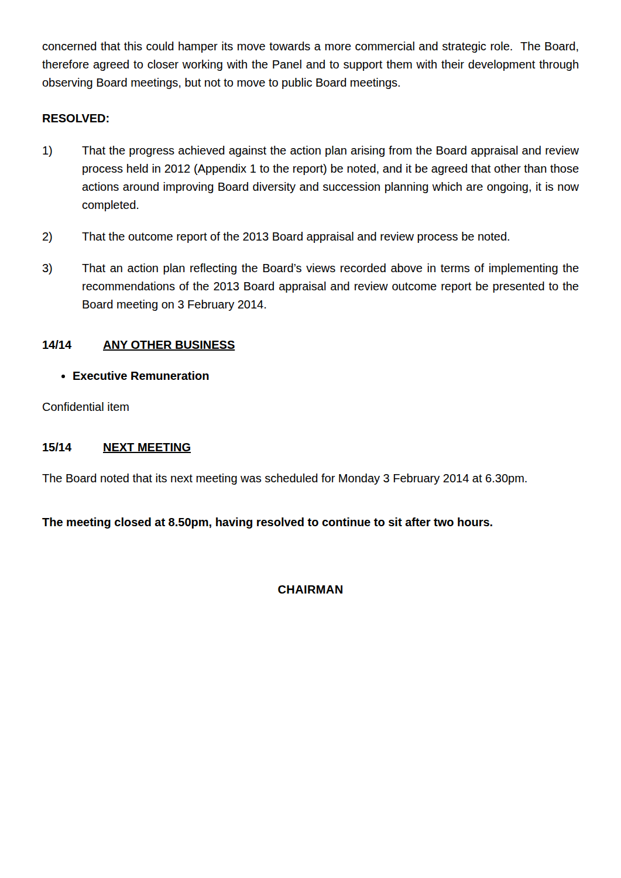concerned that this could hamper its move towards a more commercial and strategic role. The Board, therefore agreed to closer working with the Panel and to support them with their development through observing Board meetings, but not to move to public Board meetings.
RESOLVED:
1) That the progress achieved against the action plan arising from the Board appraisal and review process held in 2012 (Appendix 1 to the report) be noted, and it be agreed that other than those actions around improving Board diversity and succession planning which are ongoing, it is now completed.
2) That the outcome report of the 2013 Board appraisal and review process be noted.
3) That an action plan reflecting the Board’s views recorded above in terms of implementing the recommendations of the 2013 Board appraisal and review outcome report be presented to the Board meeting on 3 February 2014.
14/14 ANY OTHER BUSINESS
Executive Remuneration
Confidential item
15/14 NEXT MEETING
The Board noted that its next meeting was scheduled for Monday 3 February 2014 at 6.30pm.
The meeting closed at 8.50pm, having resolved to continue to sit after two hours.
CHAIRMAN